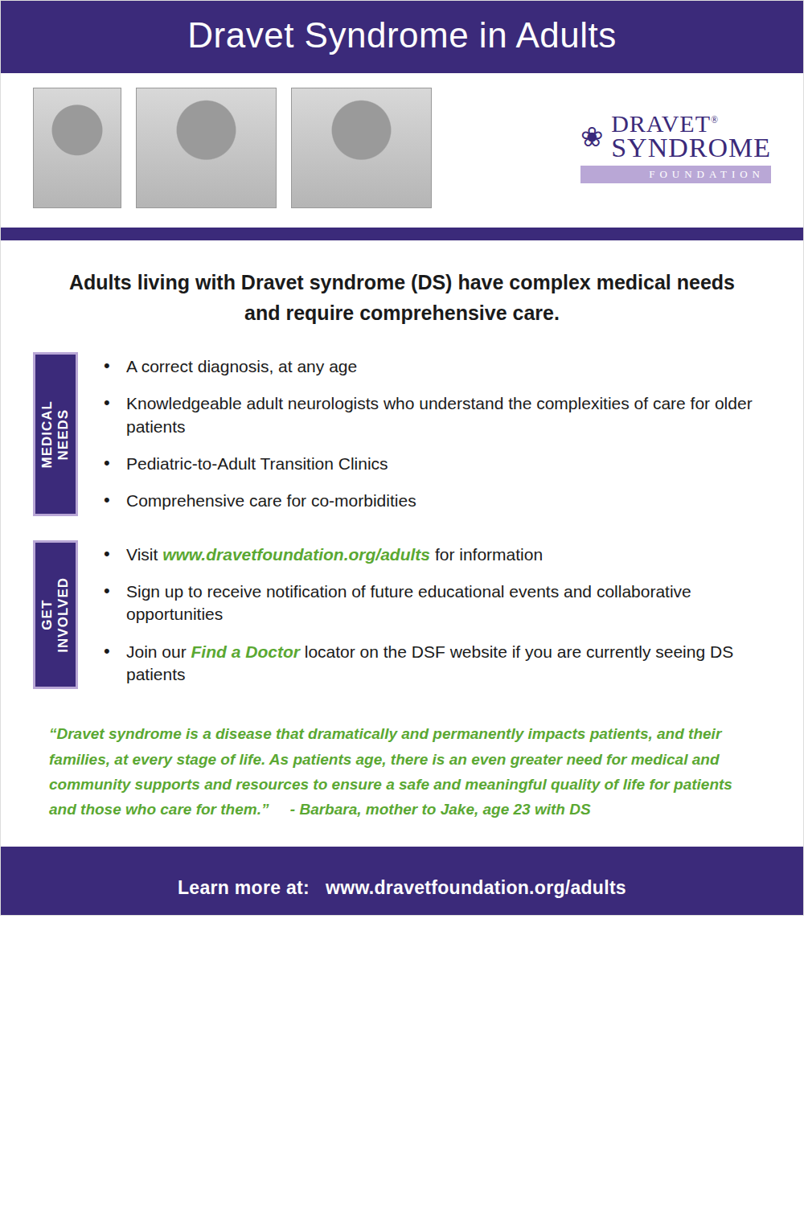Dravet Syndrome in Adults
❀
DRAVET® SYNDROME
FOUNDATION
Adults living with Dravet syndrome (DS) have complex medical needs and require comprehensive care.
MEDICAL
NEEDS
A correct diagnosis, at any age
Knowledgeable adult neurologists who understand the complexities of care for older patients
Pediatric-to-Adult Transition Clinics
Comprehensive care for co-morbidities
GET
INVOLVED
Visit www.dravetfoundation.org/adults for information
Sign up to receive notification of future educational events and collaborative opportunities
Join our Find a Doctor locator on the DSF website if you are currently seeing DS patients
“Dravet syndrome is a disease that dramatically and permanently impacts patients, and their families, at every stage of life. As patients age, there is an even greater need for medical and community supports and resources to ensure a safe and meaningful quality of life for patients and those who care for them.” - Barbara, mother to Jake, age 23 with DS
Learn more at: www.dravetfoundation.org/adults